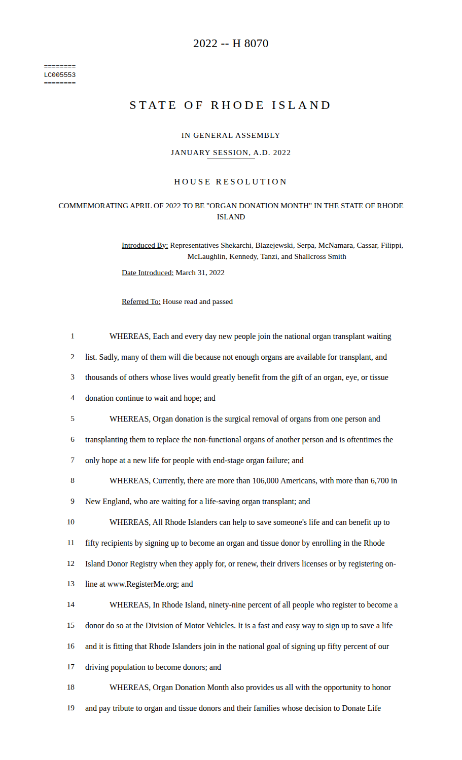2022 -- H 8070
========
LC005553
========
STATE OF RHODE ISLAND
IN GENERAL ASSEMBLY
JANUARY SESSION, A.D. 2022
HOUSE RESOLUTION
COMMEMORATING APRIL OF 2022 TO BE "ORGAN DONATION MONTH" IN THE STATE OF RHODE ISLAND
Introduced By: Representatives Shekarchi, Blazejewski, Serpa, McNamara, Cassar, Filippi, McLaughlin, Kennedy, Tanzi, and Shallcross Smith
Date Introduced: March 31, 2022
Referred To: House read and passed
WHEREAS, Each and every day new people join the national organ transplant waiting
list. Sadly, many of them will die because not enough organs are available for transplant, and
thousands of others whose lives would greatly benefit from the gift of an organ, eye, or tissue
donation continue to wait and hope; and
WHEREAS, Organ donation is the surgical removal of organs from one person and
transplanting them to replace the non-functional organs of another person and is oftentimes the
only hope at a new life for people with end-stage organ failure; and
WHEREAS, Currently, there are more than 106,000 Americans, with more than 6,700 in
New England, who are waiting for a life-saving organ transplant; and
WHEREAS, All Rhode Islanders can help to save someone's life and can benefit up to
fifty recipients by signing up to become an organ and tissue donor by enrolling in the Rhode
Island Donor Registry when they apply for, or renew, their drivers licenses or by registering on-
line at www.RegisterMe.org; and
WHEREAS, In Rhode Island, ninety-nine percent of all people who register to become a
donor do so at the Division of Motor Vehicles. It is a fast and easy way to sign up to save a life
and it is fitting that Rhode Islanders join in the national goal of signing up fifty percent of our
driving population to become donors; and
WHEREAS, Organ Donation Month also provides us all with the opportunity to honor
and pay tribute to organ and tissue donors and their families whose decision to Donate Life